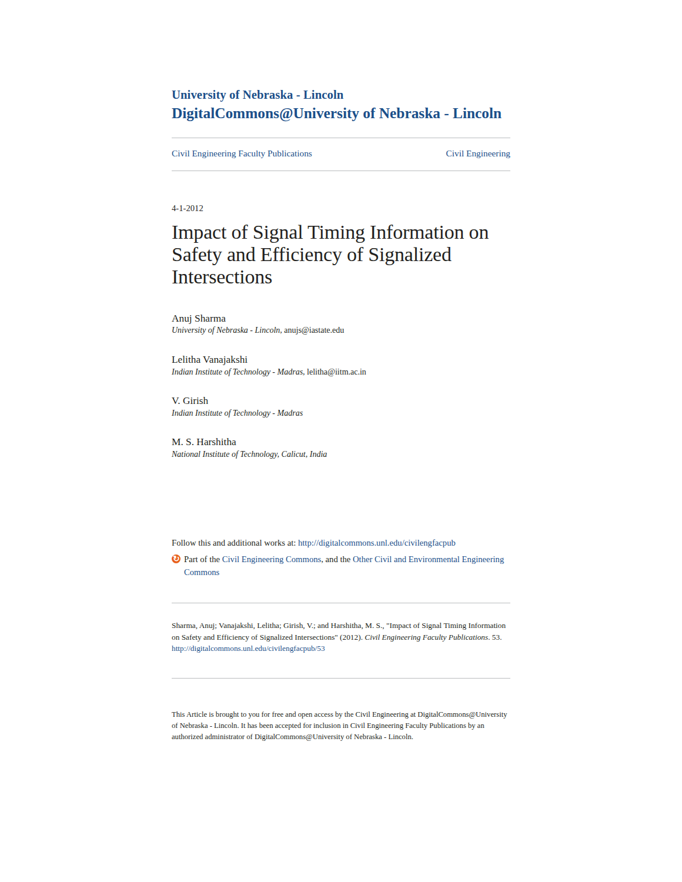University of Nebraska - Lincoln
DigitalCommons@University of Nebraska - Lincoln
Civil Engineering Faculty Publications
Civil Engineering
4-1-2012
Impact of Signal Timing Information on Safety and Efficiency of Signalized Intersections
Anuj Sharma
University of Nebraska - Lincoln, anujs@iastate.edu
Lelitha Vanajakshi
Indian Institute of Technology - Madras, lelitha@iitm.ac.in
V. Girish
Indian Institute of Technology - Madras
M. S. Harshitha
National Institute of Technology, Calicut, India
Follow this and additional works at: http://digitalcommons.unl.edu/civilengfacpub
↻ Part of the Civil Engineering Commons, and the Other Civil and Environmental Engineering Commons
Sharma, Anuj; Vanajakshi, Lelitha; Girish, V.; and Harshitha, M. S., "Impact of Signal Timing Information on Safety and Efficiency of Signalized Intersections" (2012). Civil Engineering Faculty Publications. 53.
http://digitalcommons.unl.edu/civilengfacpub/53
This Article is brought to you for free and open access by the Civil Engineering at DigitalCommons@University of Nebraska - Lincoln. It has been accepted for inclusion in Civil Engineering Faculty Publications by an authorized administrator of DigitalCommons@University of Nebraska - Lincoln.